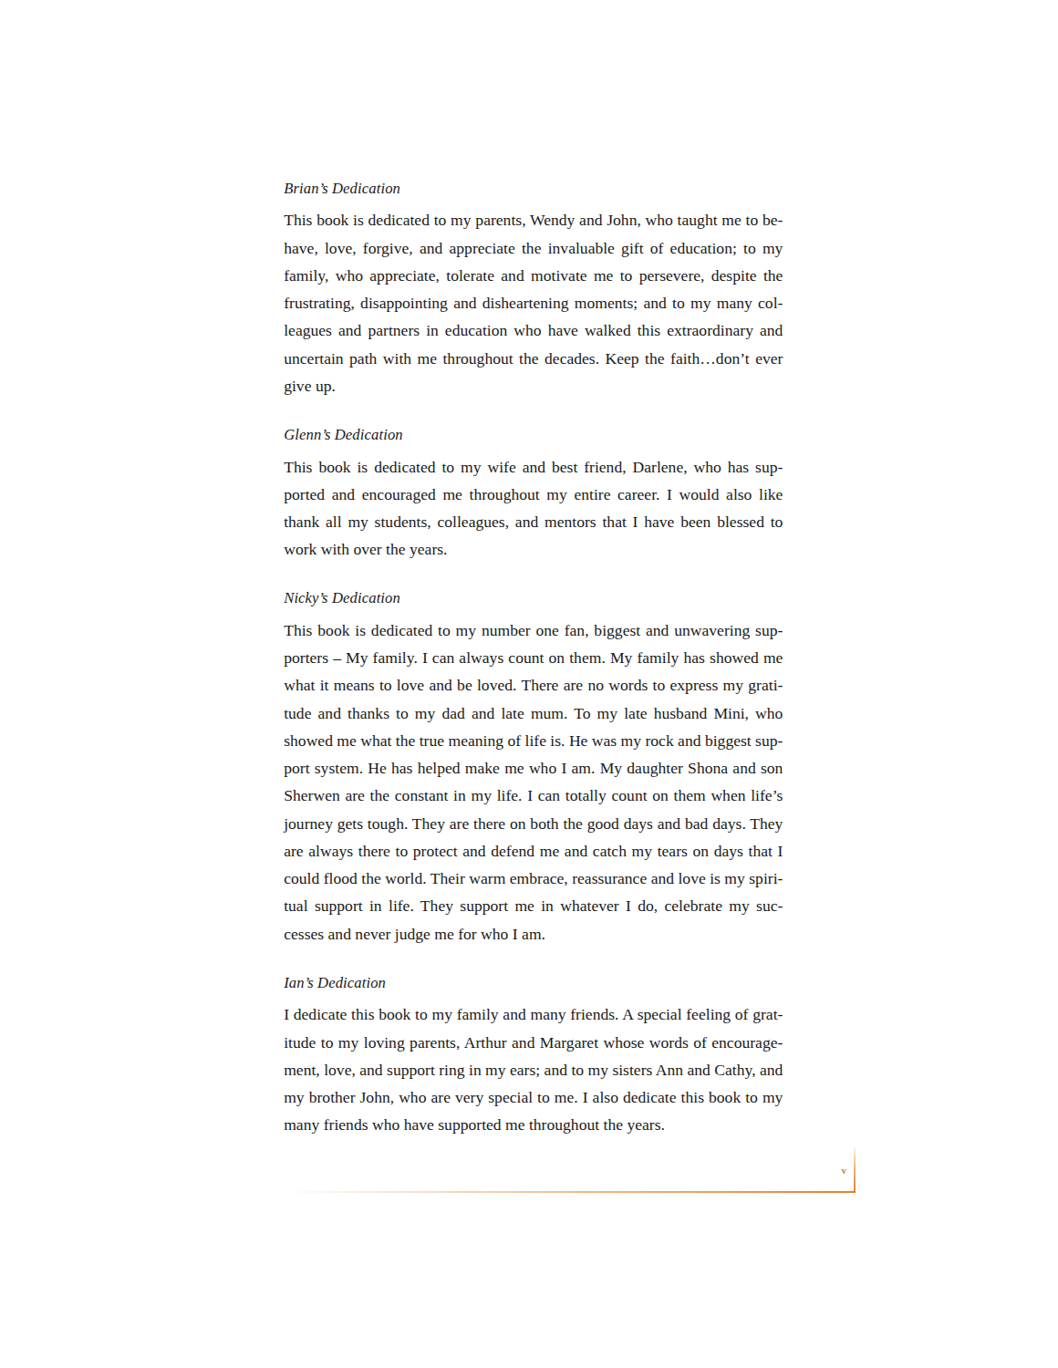Brian’s Dedication
This book is dedicated to my parents, Wendy and John, who taught me to behave, love, forgive, and appreciate the invaluable gift of education; to my family, who appreciate, tolerate and motivate me to persevere, despite the frustrating, disappointing and disheartening moments; and to my many colleagues and partners in education who have walked this extraordinary and uncertain path with me throughout the decades. Keep the faith…don’t ever give up.
Glenn’s Dedication
This book is dedicated to my wife and best friend, Darlene, who has supported and encouraged me throughout my entire career. I would also like thank all my students, colleagues, and mentors that I have been blessed to work with over the years.
Nicky’s Dedication
This book is dedicated to my number one fan, biggest and unwavering supporters – My family. I can always count on them. My family has showed me what it means to love and be loved. There are no words to express my gratitude and thanks to my dad and late mum. To my late husband Mini, who showed me what the true meaning of life is. He was my rock and biggest support system. He has helped make me who I am. My daughter Shona and son Sherwen are the constant in my life. I can totally count on them when life’s journey gets tough. They are there on both the good days and bad days. They are always there to protect and defend me and catch my tears on days that I could flood the world. Their warm embrace, reassurance and love is my spiritual support in life. They support me in whatever I do, celebrate my successes and never judge me for who I am.
Ian’s Dedication
I dedicate this book to my family and many friends. A special feeling of gratitude to my loving parents, Arthur and Margaret whose words of encouragement, love, and support ring in my ears; and to my sisters Ann and Cathy, and my brother John, who are very special to me. I also dedicate this book to my many friends who have supported me throughout the years.
v